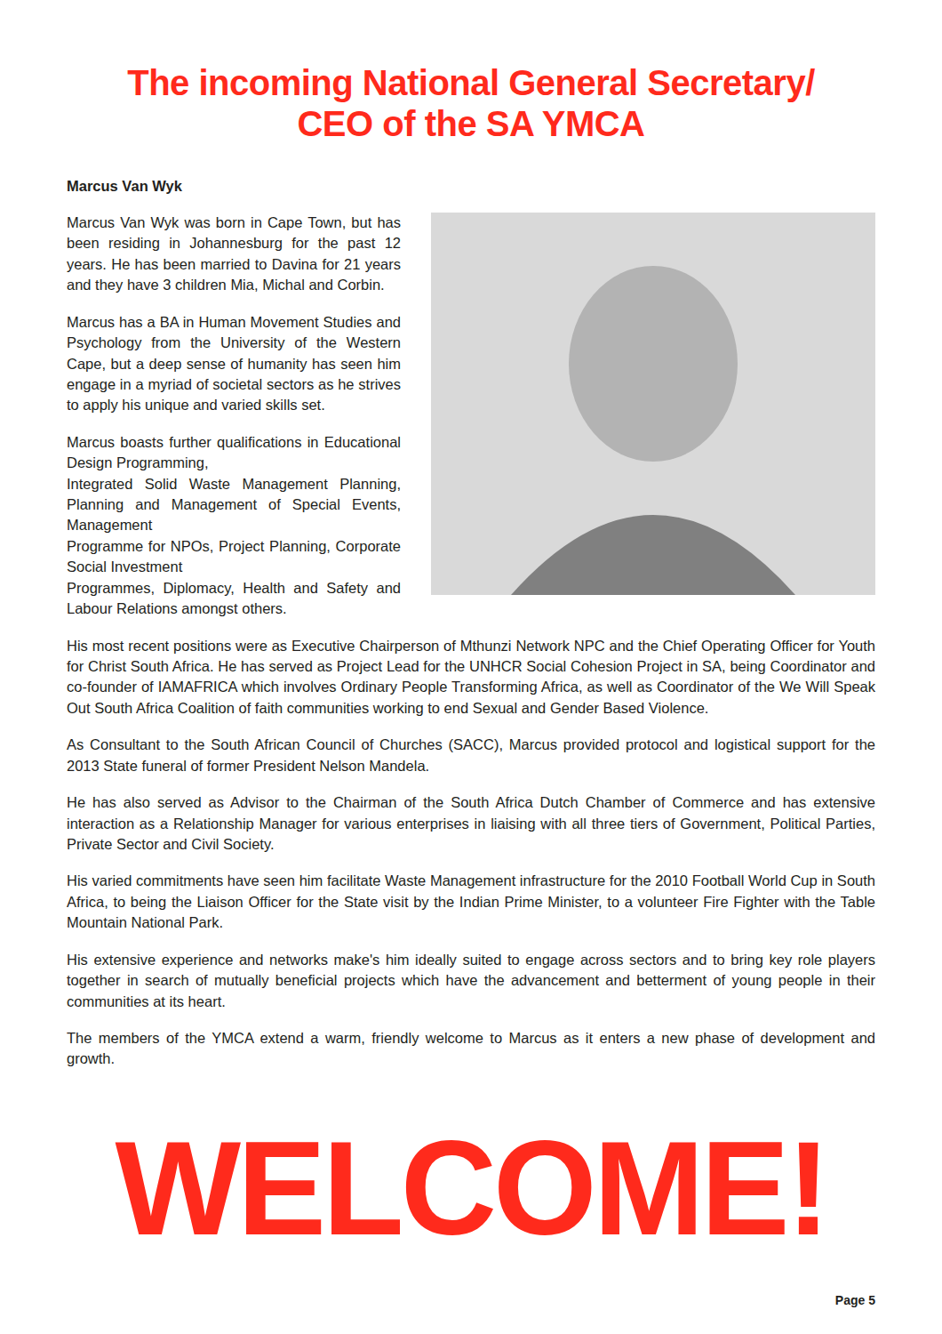The incoming National General Secretary/
CEO of the SA YMCA
Marcus Van Wyk
Marcus Van Wyk was born in Cape Town, but has been residing in Johannesburg for the past 12 years. He has been married to Davina for 21 years and they have 3 children Mia, Michal and Corbin.
Marcus has a BA in Human Movement Studies and Psychology from the University of the Western Cape, but a deep sense of humanity has seen him engage in a myriad of societal sectors as he strives to apply his unique and varied skills set.
Marcus boasts further qualifications in Educational Design Programming,
Integrated Solid Waste Management Planning, Planning and Management of Special Events, Management
Programme for NPOs, Project Planning, Corporate Social Investment
Programmes, Diplomacy, Health and Safety and Labour Relations amongst others.
His most recent positions were as Executive Chairperson of Mthunzi Network NPC and the Chief Operating Officer for Youth for Christ South Africa. He has served as Project Lead for the UNHCR Social Cohesion Project in SA, being Coordinator and co-founder of IAMAFRICA which involves Ordinary People Transforming Africa, as well as Coordinator of the We Will Speak Out South Africa Coalition of faith communities working to end Sexual and Gender Based Violence.
As Consultant to the South African Council of Churches (SACC), Marcus provided protocol and logistical support for the 2013 State funeral of former President Nelson Mandela.
He has also served as Advisor to the Chairman of the South Africa Dutch Chamber of Commerce and has extensive interaction as a Relationship Manager for various enterprises in liaising with all three tiers of Government, Political Parties, Private Sector and Civil Society.
His varied commitments have seen him facilitate Waste Management infrastructure for the 2010 Football World Cup in South Africa, to being the Liaison Officer for the State visit by the Indian Prime Minister, to a volunteer Fire Fighter with the Table Mountain National Park.
His extensive experience and networks make's him ideally suited to engage across sectors and to bring key role players together in search of mutually beneficial projects which have the advancement and betterment of young people in their communities at its heart.
The members of the YMCA extend a warm, friendly welcome to Marcus as it enters a new phase of development and growth.
WELCOME!
Page 5